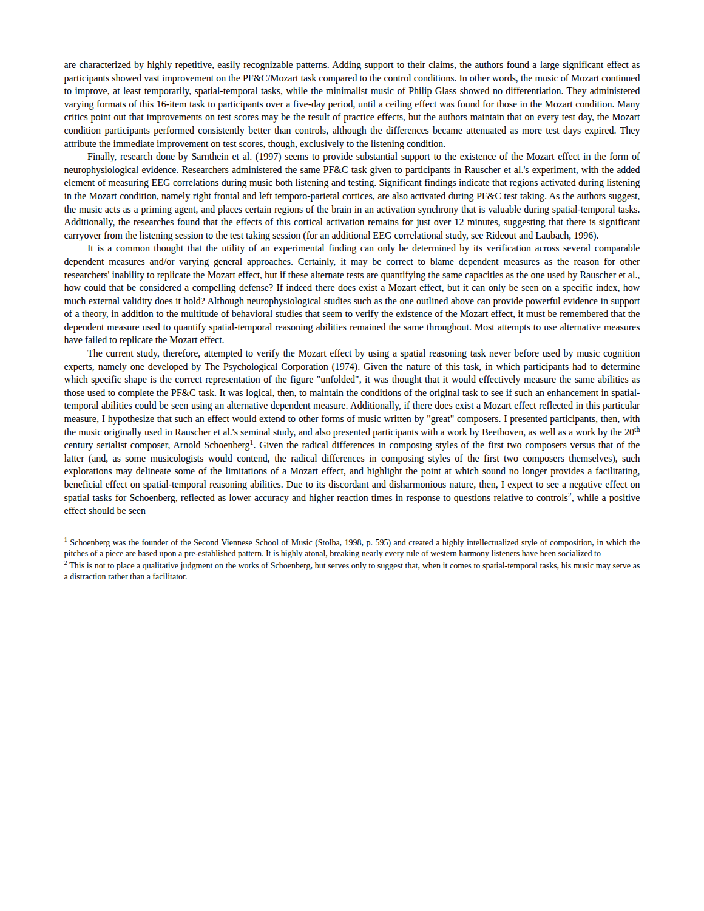are characterized by highly repetitive, easily recognizable patterns. Adding support to their claims, the authors found a large significant effect as participants showed vast improvement on the PF&C/Mozart task compared to the control conditions. In other words, the music of Mozart continued to improve, at least temporarily, spatial-temporal tasks, while the minimalist music of Philip Glass showed no differentiation. They administered varying formats of this 16-item task to participants over a five-day period, until a ceiling effect was found for those in the Mozart condition. Many critics point out that improvements on test scores may be the result of practice effects, but the authors maintain that on every test day, the Mozart condition participants performed consistently better than controls, although the differences became attenuated as more test days expired. They attribute the immediate improvement on test scores, though, exclusively to the listening condition.
Finally, research done by Sarnthein et al. (1997) seems to provide substantial support to the existence of the Mozart effect in the form of neurophysiological evidence. Researchers administered the same PF&C task given to participants in Rauscher et al.'s experiment, with the added element of measuring EEG correlations during music both listening and testing. Significant findings indicate that regions activated during listening in the Mozart condition, namely right frontal and left temporo-parietal cortices, are also activated during PF&C test taking. As the authors suggest, the music acts as a priming agent, and places certain regions of the brain in an activation synchrony that is valuable during spatial-temporal tasks. Additionally, the researches found that the effects of this cortical activation remains for just over 12 minutes, suggesting that there is significant carryover from the listening session to the test taking session (for an additional EEG correlational study, see Rideout and Laubach, 1996).
It is a common thought that the utility of an experimental finding can only be determined by its verification across several comparable dependent measures and/or varying general approaches. Certainly, it may be correct to blame dependent measures as the reason for other researchers' inability to replicate the Mozart effect, but if these alternate tests are quantifying the same capacities as the one used by Rauscher et al., how could that be considered a compelling defense? If indeed there does exist a Mozart effect, but it can only be seen on a specific index, how much external validity does it hold? Although neurophysiological studies such as the one outlined above can provide powerful evidence in support of a theory, in addition to the multitude of behavioral studies that seem to verify the existence of the Mozart effect, it must be remembered that the dependent measure used to quantify spatial-temporal reasoning abilities remained the same throughout. Most attempts to use alternative measures have failed to replicate the Mozart effect.
The current study, therefore, attempted to verify the Mozart effect by using a spatial reasoning task never before used by music cognition experts, namely one developed by The Psychological Corporation (1974). Given the nature of this task, in which participants had to determine which specific shape is the correct representation of the figure "unfolded", it was thought that it would effectively measure the same abilities as those used to complete the PF&C task. It was logical, then, to maintain the conditions of the original task to see if such an enhancement in spatial-temporal abilities could be seen using an alternative dependent measure. Additionally, if there does exist a Mozart effect reflected in this particular measure, I hypothesize that such an effect would extend to other forms of music written by "great" composers. I presented participants, then, with the music originally used in Rauscher et al.'s seminal study, and also presented participants with a work by Beethoven, as well as a work by the 20th century serialist composer, Arnold Schoenberg1. Given the radical differences in composing styles of the first two composers versus that of the latter (and, as some musicologists would contend, the radical differences in composing styles of the first two composers themselves), such explorations may delineate some of the limitations of a Mozart effect, and highlight the point at which sound no longer provides a facilitating, beneficial effect on spatial-temporal reasoning abilities. Due to its discordant and disharmonious nature, then, I expect to see a negative effect on spatial tasks for Schoenberg, reflected as lower accuracy and higher reaction times in response to questions relative to controls2, while a positive effect should be seen
1 Schoenberg was the founder of the Second Viennese School of Music (Stolba, 1998, p. 595) and created a highly intellectualized style of composition, in which the pitches of a piece are based upon a pre-established pattern. It is highly atonal, breaking nearly every rule of western harmony listeners have been socialized to
2 This is not to place a qualitative judgment on the works of Schoenberg, but serves only to suggest that, when it comes to spatial-temporal tasks, his music may serve as a distraction rather than a facilitator.